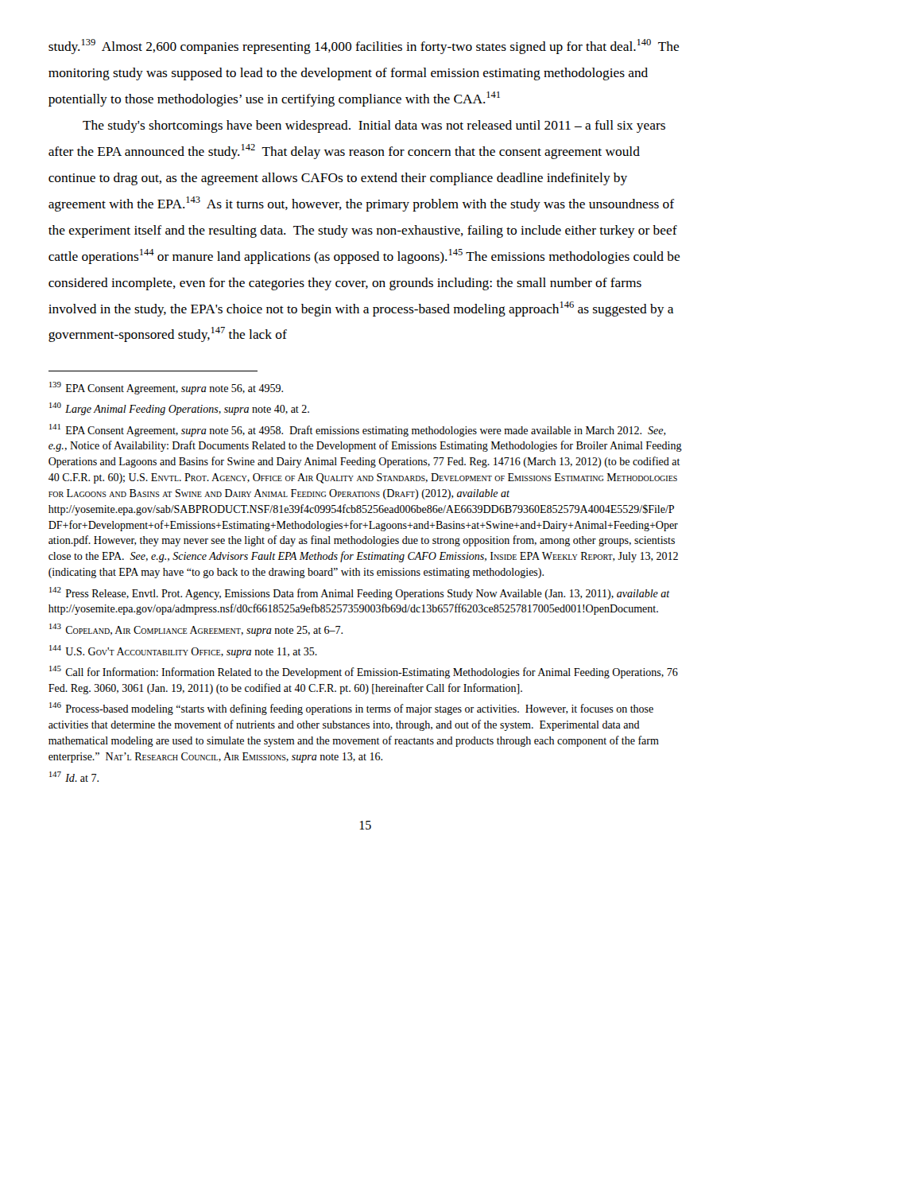study.139 Almost 2,600 companies representing 14,000 facilities in forty-two states signed up for that deal.140 The monitoring study was supposed to lead to the development of formal emission estimating methodologies and potentially to those methodologies’ use in certifying compliance with the CAA.141
The study's shortcomings have been widespread. Initial data was not released until 2011 – a full six years after the EPA announced the study.142 That delay was reason for concern that the consent agreement would continue to drag out, as the agreement allows CAFOs to extend their compliance deadline indefinitely by agreement with the EPA.143 As it turns out, however, the primary problem with the study was the unsoundness of the experiment itself and the resulting data. The study was non-exhaustive, failing to include either turkey or beef cattle operations144 or manure land applications (as opposed to lagoons).145 The emissions methodologies could be considered incomplete, even for the categories they cover, on grounds including: the small number of farms involved in the study, the EPA's choice not to begin with a process-based modeling approach146 as suggested by a government-sponsored study,147 the lack of
139 EPA Consent Agreement, supra note 56, at 4959.
140 Large Animal Feeding Operations, supra note 40, at 2.
141 EPA Consent Agreement, supra note 56, at 4958. Draft emissions estimating methodologies were made available in March 2012. See, e.g., Notice of Availability: Draft Documents Related to the Development of Emissions Estimating Methodologies for Broiler Animal Feeding Operations and Lagoons and Basins for Swine and Dairy Animal Feeding Operations, 77 Fed. Reg. 14716 (March 13, 2012) (to be codified at 40 C.F.R. pt. 60); U.S. Envtl. Prot. Agency, Office of Air Quality and Standards, Development of Emissions Estimating Methodologies for Lagoons and Basins at Swine and Dairy Animal Feeding Operations (Draft) (2012), available at
http://yosemite.epa.gov/sab/SABPRODUCT.NSF/81e39f4c09954fcb85256ead006be86e/AE6639DD6B79360E852579A4004E5529/$File/PDF+for+Development+of+Emissions+Estimating+Methodologies+for+Lagoons+and+Basins+at+Swine+and+Dairy+Animal+Feeding+Operation.pdf. However, they may never see the light of day as final methodologies due to strong opposition from, among other groups, scientists close to the EPA. See, e.g., Science Advisors Fault EPA Methods for Estimating CAFO Emissions, Inside EPA Weekly Report, July 13, 2012 (indicating that EPA may have “to go back to the drawing board” with its emissions estimating methodologies).
142 Press Release, Envtl. Prot. Agency, Emissions Data from Animal Feeding Operations Study Now Available (Jan. 13, 2011), available at
http://yosemite.epa.gov/opa/admpress.nsf/d0cf6618525a9efb85257359003fb69d/dc13b657ff6203ce85257817005ed001!OpenDocument.
143 Copeland, Air Compliance Agreement, supra note 25, at 6–7.
144 U.S. Gov't Accountability Office, supra note 11, at 35.
145 Call for Information: Information Related to the Development of Emission-Estimating Methodologies for Animal Feeding Operations, 76 Fed. Reg. 3060, 3061 (Jan. 19, 2011) (to be codified at 40 C.F.R. pt. 60) [hereinafter Call for Information].
146 Process-based modeling “starts with defining feeding operations in terms of major stages or activities. However, it focuses on those activities that determine the movement of nutrients and other substances into, through, and out of the system. Experimental data and mathematical modeling are used to simulate the system and the movement of reactants and products through each component of the farm enterprise.” Nat’l Research Council, Air Emissions, supra note 13, at 16.
147 Id. at 7.
15